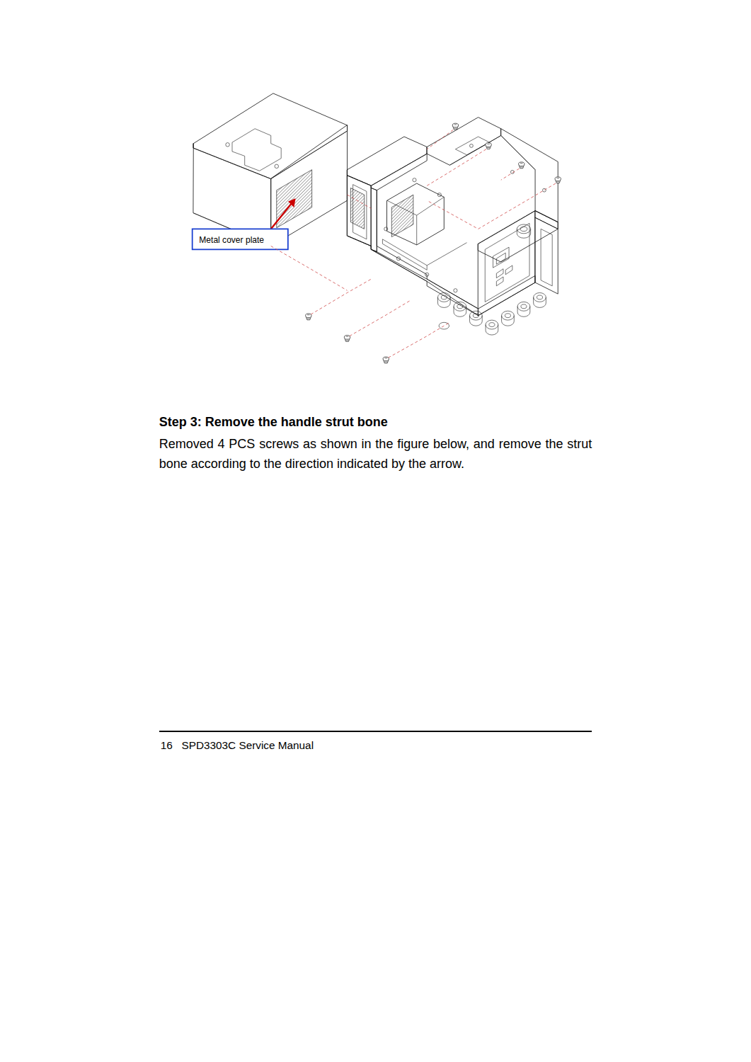Metal cover plate
Step 3: Remove the handle strut bone
Removed 4 PCS screws as shown in the figure below, and remove the strut bone according to the direction indicated by the arrow.
16 SPD3303C Service Manual